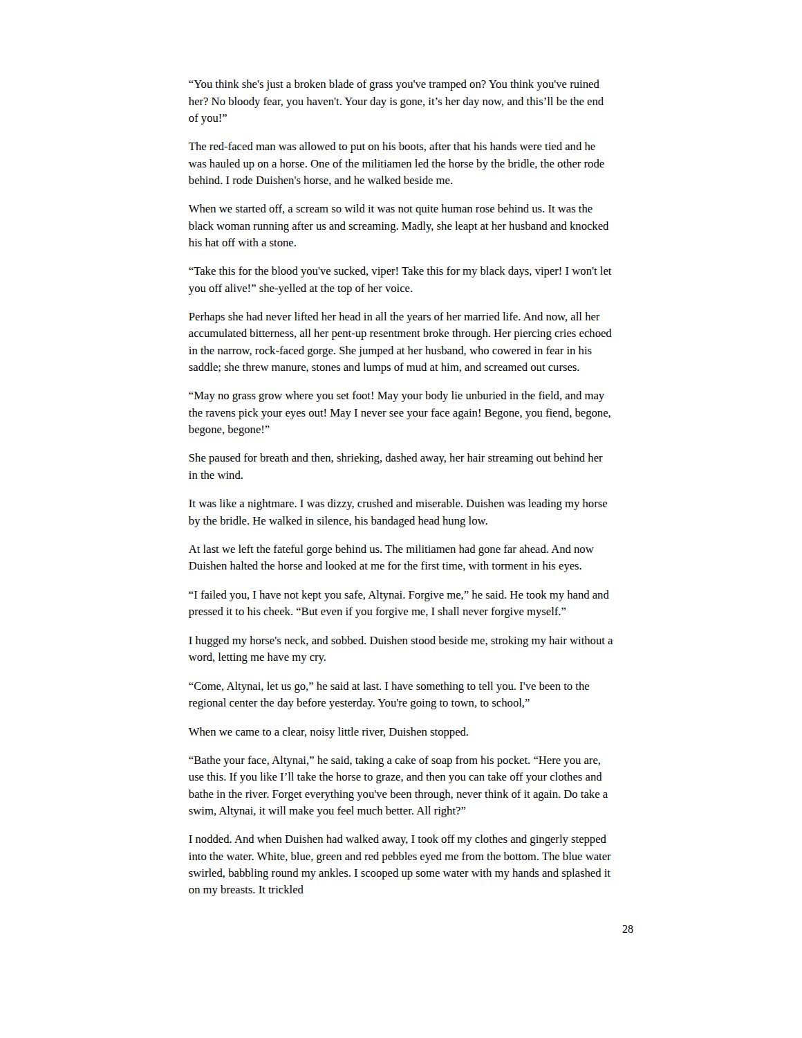“You think she's just a broken blade of grass you've tramped on? You think you've ruined her? No bloody fear, you haven't. Your day is gone, it’s her day now, and this’ll be the end of you!”
The red-faced man was allowed to put on his boots, after that his hands were tied and he was hauled up on a horse. One of the militiamen led the horse by the bridle, the other rode behind. I rode Duishen's horse, and he walked beside me.
When we started off, a scream so wild it was not quite human rose behind us. It was the black woman running after us and screaming. Madly, she leapt at her husband and knocked his hat off with a stone.
“Take this for the blood you've sucked, viper! Take this for my black days, viper! I won't let you off alive!” she-yelled at the top of her voice.
Perhaps she had never lifted her head in all the years of her married life. And now, all her accumulated bitterness, all her pent-up resentment broke through. Her piercing cries echoed in the narrow, rock-faced gorge. She jumped at her husband, who cowered in fear in his saddle; she threw manure, stones and lumps of mud at him, and screamed out curses.
“May no grass grow where you set foot! May your body lie unburied in the field, and may the ravens pick your eyes out! May I never see your face again! Begone, you fiend, begone, begone, begone!”
She paused for breath and then, shrieking, dashed away, her hair streaming out behind her in the wind.
It was like a nightmare. I was dizzy, crushed and miserable. Duishen was leading my horse by the bridle. He walked in silence, his bandaged head hung low.
At last we left the fateful gorge behind us. The militiamen had gone far ahead. And now Duishen halted the horse and looked at me for the first time, with torment in his eyes.
“I failed you, I have not kept you safe, Altynai. Forgive me,” he said. He took my hand and pressed it to his cheek. “But even if you forgive me, I shall never forgive myself.”
I hugged my horse's neck, and sobbed. Duishen stood beside me, stroking my hair without a word, letting me have my cry.
“Come, Altynai, let us go,” he said at last. I have something to tell you. I've been to the regional center the day before yesterday. You're going to town, to school,”
When we came to a clear, noisy little river, Duishen stopped.
“Bathe your face, Altynai,” he said, taking a cake of soap from his pocket. “Here you are, use this. If you like I’ll take the horse to graze, and then you can take off your clothes and bathe in the river. Forget everything you've been through, never think of it again. Do take a swim, Altynai, it will make you feel much better. All right?”
I nodded. And when Duishen had walked away, I took off my clothes and gingerly stepped into the water. White, blue, green and red pebbles eyed me from the bottom. The blue water swirled, babbling round my ankles. I scooped up some water with my hands and splashed it on my breasts. It trickled
28